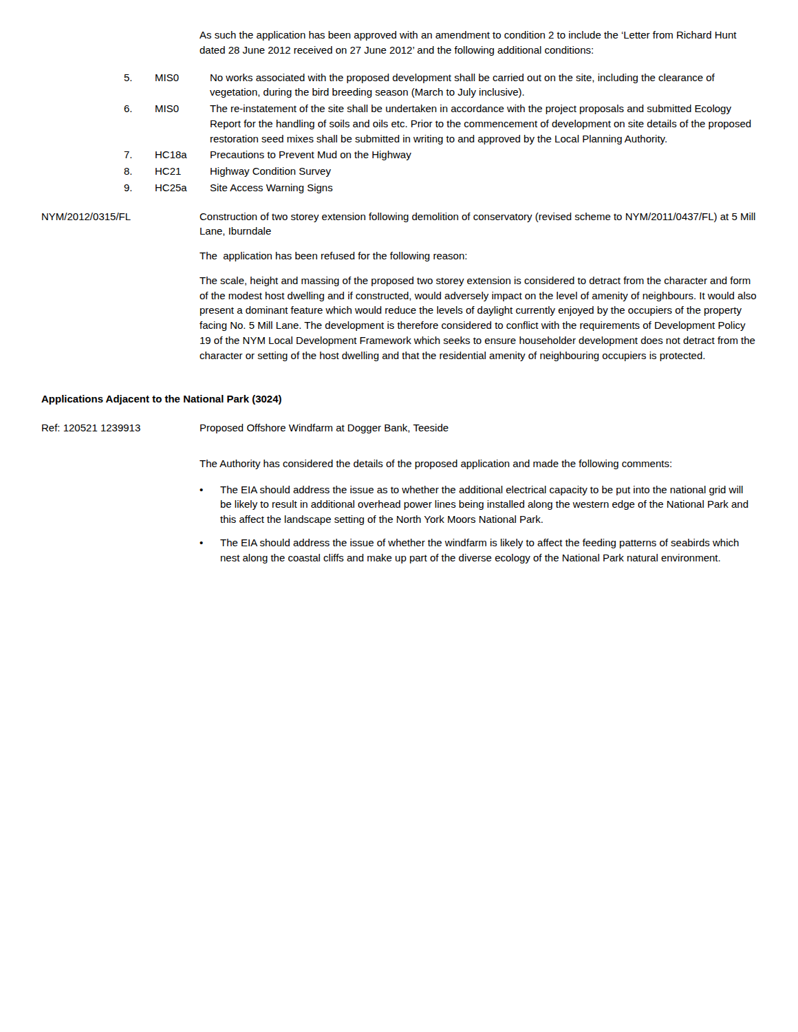As such the application has been approved with an amendment to condition 2 to include the ‘Letter from Richard Hunt dated 28 June 2012 received on 27 June 2012’ and the following additional conditions:
5.
MIS0
No works associated with the proposed development shall be carried out on the site, including the clearance of vegetation, during the bird breeding season (March to July inclusive).
6.
MIS0
The re-instatement of the site shall be undertaken in accordance with the project proposals and submitted Ecology Report for the handling of soils and oils etc. Prior to the commencement of development on site details of the proposed restoration seed mixes shall be submitted in writing to and approved by the Local Planning Authority.
7.
HC18a
Precautions to Prevent Mud on the Highway
8.
HC21
Highway Condition Survey
9.
HC25a
Site Access Warning Signs
NYM/2012/0315/FL
Construction of two storey extension following demolition of conservatory (revised scheme to NYM/2011/0437/FL) at 5 Mill Lane, Iburndale
The application has been refused for the following reason:
The scale, height and massing of the proposed two storey extension is considered to detract from the character and form of the modest host dwelling and if constructed, would adversely impact on the level of amenity of neighbours. It would also present a dominant feature which would reduce the levels of daylight currently enjoyed by the occupiers of the property facing No. 5 Mill Lane. The development is therefore considered to conflict with the requirements of Development Policy 19 of the NYM Local Development Framework which seeks to ensure householder development does not detract from the character or setting of the host dwelling and that the residential amenity of neighbouring occupiers is protected.
Applications Adjacent to the National Park (3024)
Ref: 120521 1239913
Proposed Offshore Windfarm at Dogger Bank, Teeside
The Authority has considered the details of the proposed application and made the following comments:
The EIA should address the issue as to whether the additional electrical capacity to be put into the national grid will be likely to result in additional overhead power lines being installed along the western edge of the National Park and this affect the landscape setting of the North York Moors National Park.
The EIA should address the issue of whether the windfarm is likely to affect the feeding patterns of seabirds which nest along the coastal cliffs and make up part of the diverse ecology of the National Park natural environment.